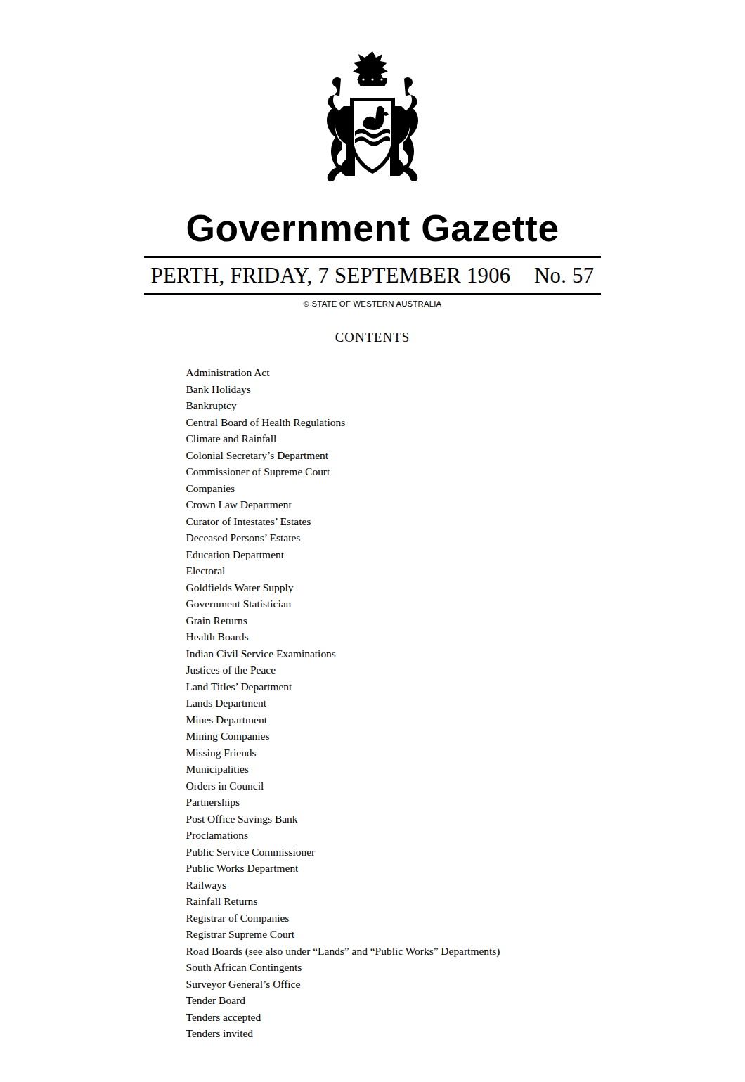Government Gazette
PERTH, FRIDAY, 7 SEPTEMBER 1906No. 57
© STATE OF WESTERN AUSTRALIA
CONTENTS
Administration Act
Bank Holidays
Bankruptcy
Central Board of Health Regulations
Climate and Rainfall
Colonial Secretary’s Department
Commissioner of Supreme Court
Companies
Crown Law Department
Curator of Intestates’ Estates
Deceased Persons’ Estates
Education Department
Electoral
Goldfields Water Supply
Government Statistician
Grain Returns
Health Boards
Indian Civil Service Examinations
Justices of the Peace
Land Titles’ Department
Lands Department
Mines Department
Mining Companies
Missing Friends
Municipalities
Orders in Council
Partnerships
Post Office Savings Bank
Proclamations
Public Service Commissioner
Public Works Department
Railways
Rainfall Returns
Registrar of Companies
Registrar Supreme Court
Road Boards (see also under “Lands” and “Public Works” Departments)
South African Contingents
Surveyor General’s Office
Tender Board
Tenders accepted
Tenders invited